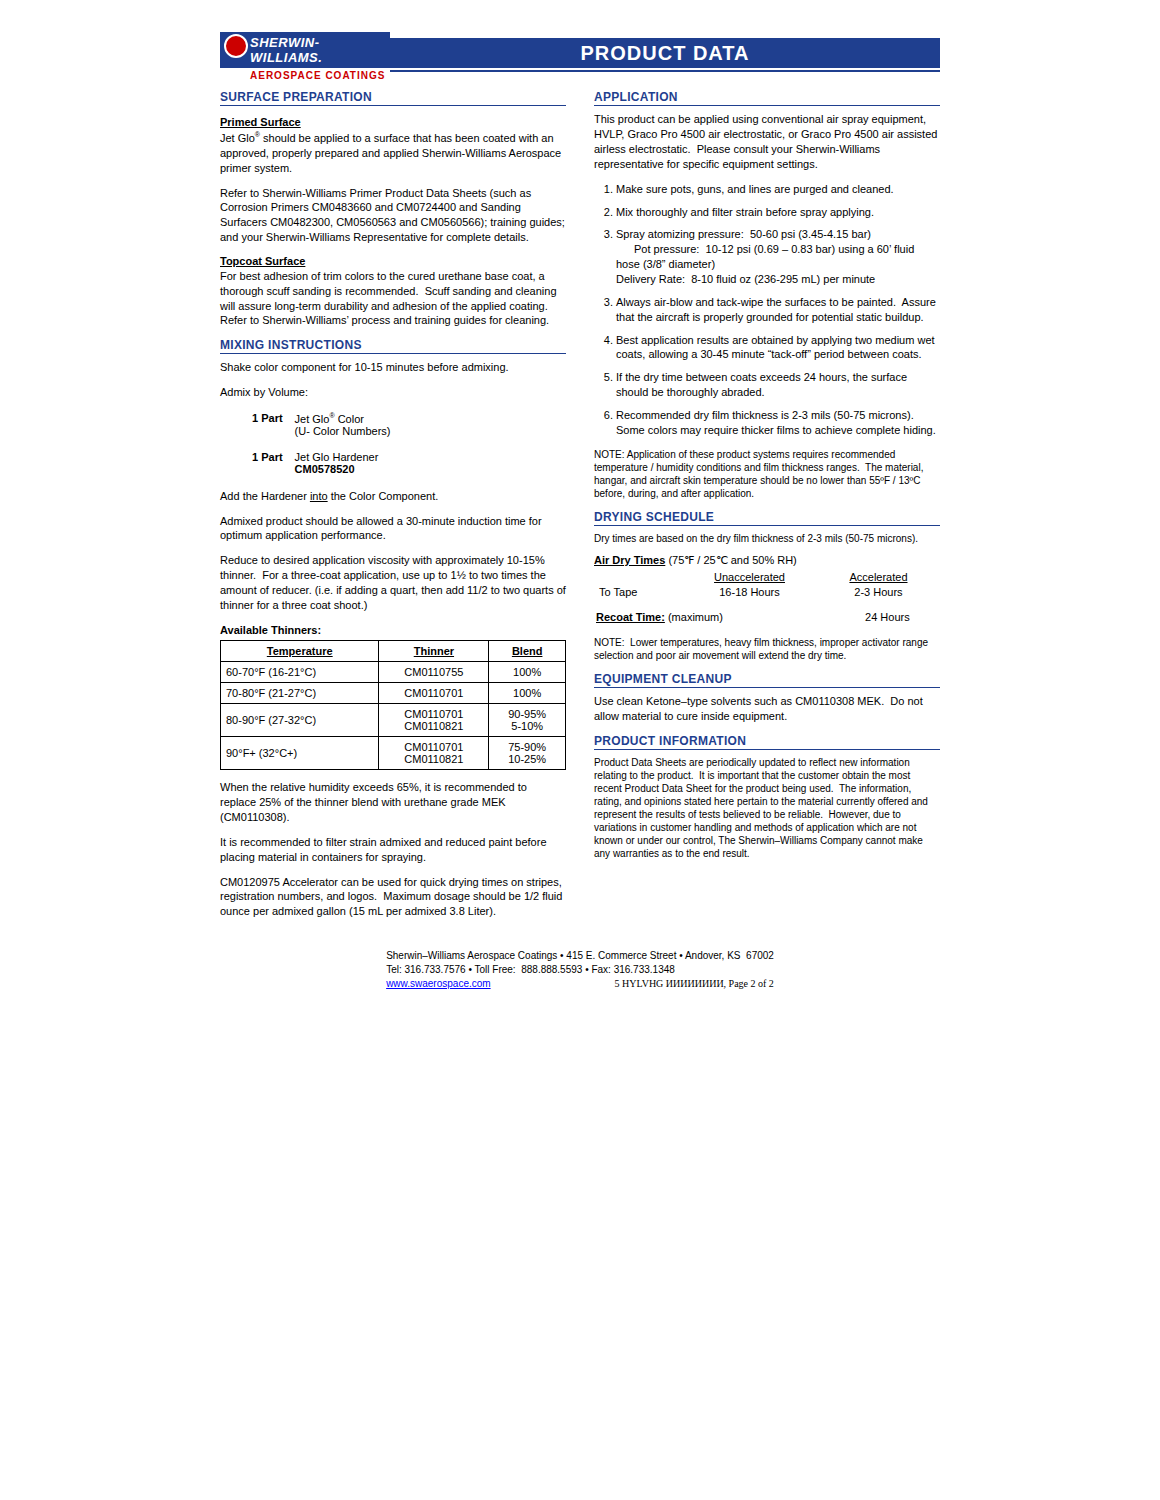PRODUCT DATA
SHERWIN-WILLIAMS.
AEROSPACE COATINGS
Surface Preparation
Primed Surface
Jet Glo® should be applied to a surface that has been coated with an approved, properly prepared and applied Sherwin-Williams Aerospace primer system.
Refer to Sherwin-Williams Primer Product Data Sheets (such as Corrosion Primers CM0483660 and CM0724400 and Sanding Surfacers CM0482300, CM0560563 and CM0560566); training guides; and your Sherwin-Williams Representative for complete details.
Topcoat Surface
For best adhesion of trim colors to the cured urethane base coat, a thorough scuff sanding is recommended. Scuff sanding and cleaning will assure long-term durability and adhesion of the applied coating. Refer to Sherwin-Williams’ process and training guides for cleaning.
Mixing Instructions
Shake color component for 10-15 minutes before admixing.
Admix by Volume:
| 1 Part | Jet Glo ® Color (U- Color Numbers) |
| 1 Part | Jet Glo Hardener CM0578520 |
Add the Hardener into the Color Component.
Admixed product should be allowed a 30-minute induction time for optimum application performance.
Reduce to desired application viscosity with approximately 10-15% thinner. For a three-coat application, use up to 1½ to two times the amount of reducer. (i.e. if adding a quart, then add 11/2 to two quarts of thinner for a three coat shoot.)
Available Thinners:
| Temperature | Thinner | Blend |
| --- | --- | --- |
| 60-70°F (16-21°C) | CM0110755 | 100% |
| 70-80°F (21-27°C) | CM0110701 | 100% |
| 80-90°F (27-32°C) | CM0110701 CM0110821 | 90-95% 5-10% |
| 90°F+ (32°C+) | CM0110701 CM0110821 | 75-90% 10-25% |
When the relative humidity exceeds 65%, it is recommended to replace 25% of the thinner blend with urethane grade MEK (CM0110308).
It is recommended to filter strain admixed and reduced paint before placing material in containers for spraying.
CM0120975 Accelerator can be used for quick drying times on stripes, registration numbers, and logos. Maximum dosage should be 1/2 fluid ounce per admixed gallon (15 mL per admixed 3.8 Liter).
Application
This product can be applied using conventional air spray equipment, HVLP, Graco Pro 4500 air electrostatic, or Graco Pro 4500 air assisted airless electrostatic. Please consult your Sherwin-Williams representative for specific equipment settings.
Make sure pots, guns, and lines are purged and cleaned.
Mix thoroughly and filter strain before spray applying.
Spray atomizing pressure: 50-60 psi (3.45-4.15 bar)
Pot pressure: 10-12 psi (0.69 – 0.83 bar) using a 60’ fluid hose (3/8” diameter)
Delivery Rate: 8-10 fluid oz (236-295 mL) per minute
Always air-blow and tack-wipe the surfaces to be painted. Assure that the aircraft is properly grounded for potential static buildup.
Best application results are obtained by applying two medium wet coats, allowing a 30-45 minute “tack-off” period between coats.
If the dry time between coats exceeds 24 hours, the surface should be thoroughly abraded.
Recommended dry film thickness is 2-3 mils (50-75 microns). Some colors may require thicker films to achieve complete hiding.
NOTE: Application of these product systems requires recommended temperature / humidity conditions and film thickness ranges. The material, hangar, and aircraft skin temperature should be no lower than 55ºF / 13ºC before, during, and after application.
Drying Schedule
Dry times are based on the dry film thickness of 2-3 mils (50-75 microns).
Air Dry Times (75℉ / 25℃ and 50% RH)
| | Unaccelerated | Accelerated |
| To Tape | 16-18 Hours | 2-3 Hours |
| Recoat Time: (maximum) | 24 Hours |
NOTE: Lower temperatures, heavy film thickness, improper activator range selection and poor air movement will extend the dry time.
Equipment Cleanup
Use clean Ketone–type solvents such as CM0110308 MEK. Do not allow material to cure inside equipment.
Product Information
Product Data Sheets are periodically updated to reflect new information relating to the product. It is important that the customer obtain the most recent Product Data Sheet for the product being used. The information, rating, and opinions stated here pertain to the material currently offered and represent the results of tests believed to be reliable. However, due to variations in customer handling and methods of application which are not known or under our control, The Sherwin–Williams Company cannot make any warranties as to the end result.
Sherwin–Williams Aerospace Coatings • 415 E. Commerce Street • Andover, KS 67002
Tel: 316.733.7576 • Toll Free: 888.888.5593 • Fax: 316.733.1348
www.swaerospace.com 5 HYLVHG ИИИИИИИИ, Page 2 of 2